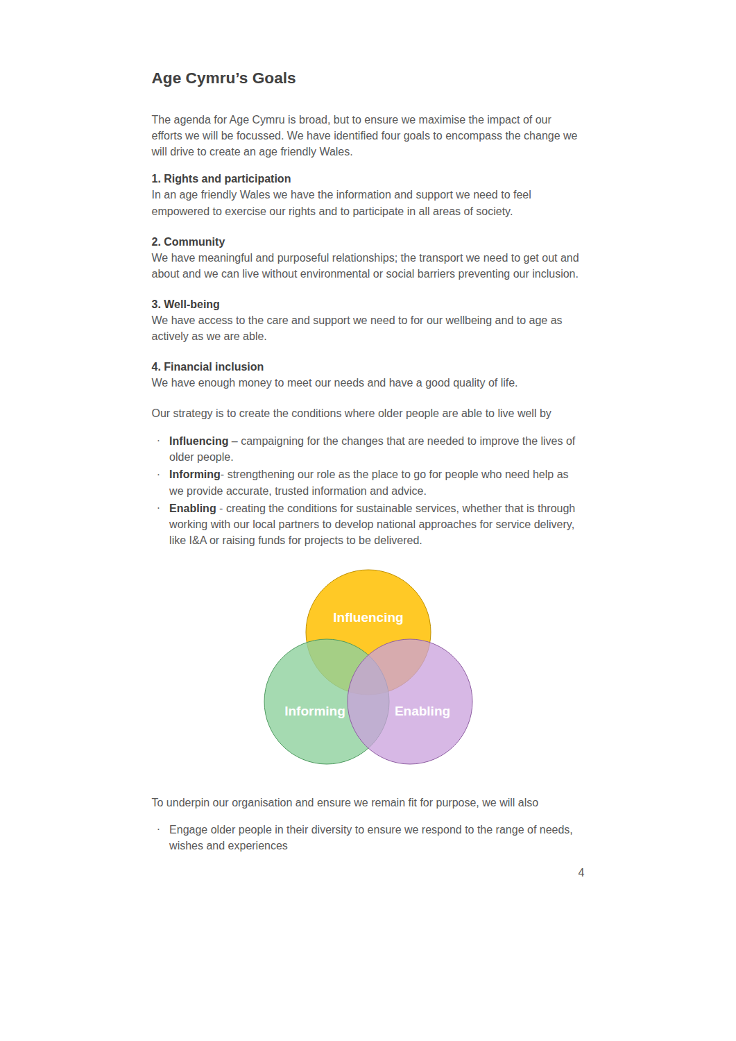Age Cymru’s Goals
The agenda for Age Cymru is broad, but to ensure we maximise the impact of our efforts we will be focussed. We have identified four goals to encompass the change we will drive to create an age friendly Wales.
1. Rights and participation
In an age friendly Wales we have the information and support we need to feel empowered to exercise our rights and to participate in all areas of society.
2. Community
We have meaningful and purposeful relationships; the transport we need to get out and about and we can live without environmental or social barriers preventing our inclusion.
3. Well-being
We have access to the care and support we need to for our wellbeing and to age as actively as we are able.
4. Financial inclusion
We have enough money to meet our needs and have a good quality of life.
Our strategy is to create the conditions where older people are able to live well by
Influencing – campaigning for the changes that are needed to improve the lives of older people.
Informing- strengthening our role as the place to go for people who need help as we provide accurate, trusted information and advice.
Enabling - creating the conditions for sustainable services, whether that is through working with our local partners to develop national approaches for service delivery, like I&A or raising funds for projects to be delivered.
Influencing Informing Enabling
To underpin our organisation and ensure we remain fit for purpose, we will also
Engage older people in their diversity to ensure we respond to the range of needs, wishes and experiences
4